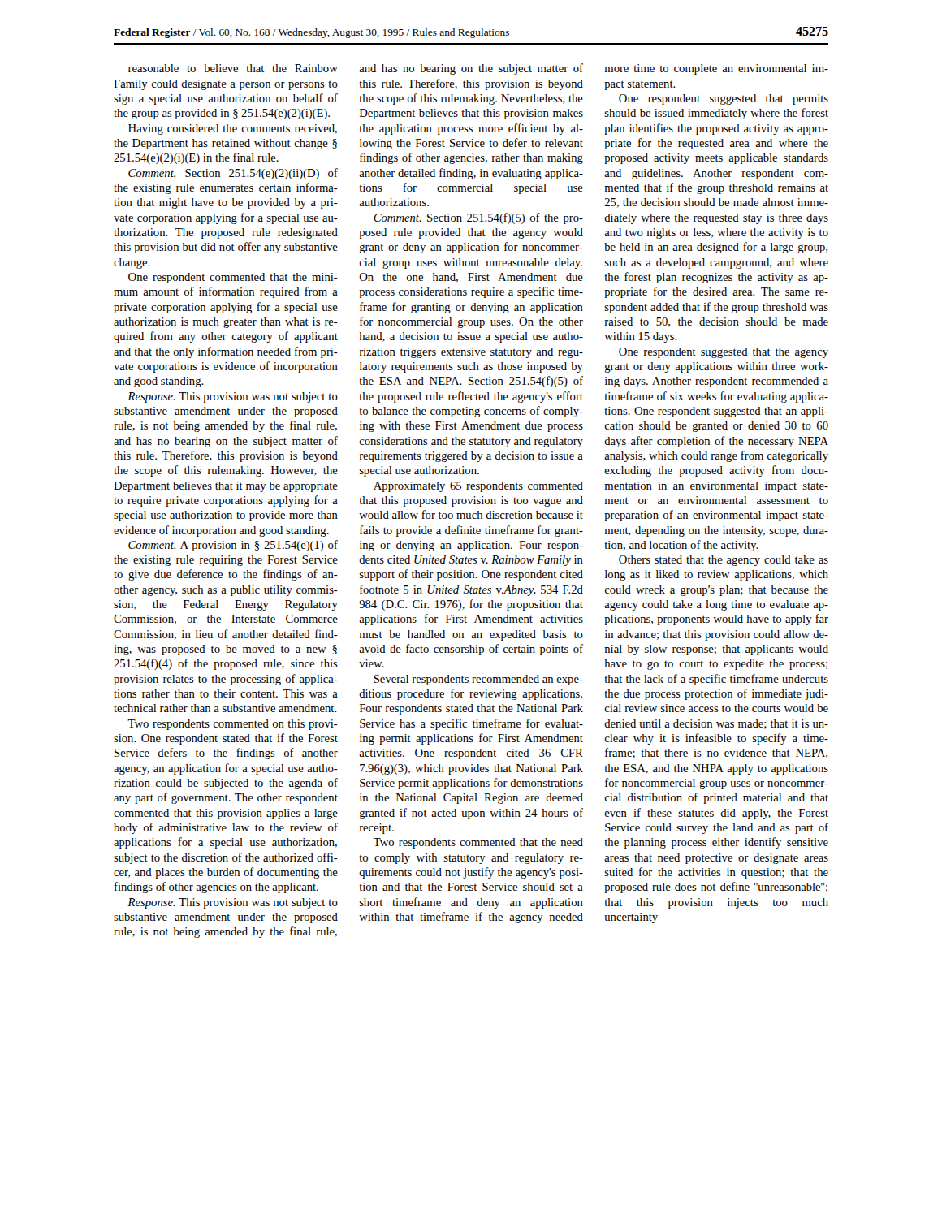Federal Register / Vol. 60, No. 168 / Wednesday, August 30, 1995 / Rules and Regulations
45275
reasonable to believe that the Rainbow Family could designate a person or persons to sign a special use authorization on behalf of the group as provided in § 251.54(e)(2)(i)(E).
Having considered the comments received, the Department has retained without change § 251.54(e)(2)(i)(E) in the final rule.
Comment. Section 251.54(e)(2)(ii)(D) of the existing rule enumerates certain information that might have to be provided by a private corporation applying for a special use authorization. The proposed rule redesignated this provision but did not offer any substantive change.
One respondent commented that the minimum amount of information required from a private corporation applying for a special use authorization is much greater than what is required from any other category of applicant and that the only information needed from private corporations is evidence of incorporation and good standing.
Response. This provision was not subject to substantive amendment under the proposed rule, is not being amended by the final rule, and has no bearing on the subject matter of this rule. Therefore, this provision is beyond the scope of this rulemaking. However, the Department believes that it may be appropriate to require private corporations applying for a special use authorization to provide more than evidence of incorporation and good standing.
Comment. A provision in § 251.54(e)(1) of the existing rule requiring the Forest Service to give due deference to the findings of another agency, such as a public utility commission, the Federal Energy Regulatory Commission, or the Interstate Commerce Commission, in lieu of another detailed finding, was proposed to be moved to a new § 251.54(f)(4) of the proposed rule, since this provision relates to the processing of applications rather than to their content. This was a technical rather than a substantive amendment.
Two respondents commented on this provision. One respondent stated that if the Forest Service defers to the findings of another agency, an application for a special use authorization could be subjected to the agenda of any part of government. The other respondent commented that this provision applies a large body of administrative law to the review of applications for a special use authorization, subject to the discretion of the authorized officer, and places the burden of documenting the findings of other agencies on the applicant.
Response. This provision was not subject to substantive amendment under the proposed rule, is not being amended by the final rule, and has no bearing on the subject matter of this rule. Therefore, this provision is beyond the scope of this rulemaking. Nevertheless, the Department believes that this provision makes the application process more efficient by allowing the Forest Service to defer to relevant findings of other agencies, rather than making another detailed finding, in evaluating applications for commercial special use authorizations.
Comment. Section 251.54(f)(5) of the proposed rule provided that the agency would grant or deny an application for noncommercial group uses without unreasonable delay. On the one hand, First Amendment due process considerations require a specific timeframe for granting or denying an application for noncommercial group uses. On the other hand, a decision to issue a special use authorization triggers extensive statutory and regulatory requirements such as those imposed by the ESA and NEPA. Section 251.54(f)(5) of the proposed rule reflected the agency's effort to balance the competing concerns of complying with these First Amendment due process considerations and the statutory and regulatory requirements triggered by a decision to issue a special use authorization.
Approximately 65 respondents commented that this proposed provision is too vague and would allow for too much discretion because it fails to provide a definite timeframe for granting or denying an application. Four respondents cited United States v. Rainbow Family in support of their position. One respondent cited footnote 5 in United States v.Abney, 534 F.2d 984 (D.C. Cir. 1976), for the proposition that applications for First Amendment activities must be handled on an expedited basis to avoid de facto censorship of certain points of view.
Several respondents recommended an expeditious procedure for reviewing applications. Four respondents stated that the National Park Service has a specific timeframe for evaluating permit applications for First Amendment activities. One respondent cited 36 CFR 7.96(g)(3), which provides that National Park Service permit applications for demonstrations in the National Capital Region are deemed granted if not acted upon within 24 hours of receipt.
Two respondents commented that the need to comply with statutory and regulatory requirements could not justify the agency's position and that the Forest Service should set a short timeframe and deny an application within that timeframe if the agency needed more time to complete an environmental impact statement.
One respondent suggested that permits should be issued immediately where the forest plan identifies the proposed activity as appropriate for the requested area and where the proposed activity meets applicable standards and guidelines. Another respondent commented that if the group threshold remains at 25, the decision should be made almost immediately where the requested stay is three days and two nights or less, where the activity is to be held in an area designed for a large group, such as a developed campground, and where the forest plan recognizes the activity as appropriate for the desired area. The same respondent added that if the group threshold was raised to 50, the decision should be made within 15 days.
One respondent suggested that the agency grant or deny applications within three working days. Another respondent recommended a timeframe of six weeks for evaluating applications. One respondent suggested that an application should be granted or denied 30 to 60 days after completion of the necessary NEPA analysis, which could range from categorically excluding the proposed activity from documentation in an environmental impact statement or an environmental assessment to preparation of an environmental impact statement, depending on the intensity, scope, duration, and location of the activity.
Others stated that the agency could take as long as it liked to review applications, which could wreck a group's plan; that because the agency could take a long time to evaluate applications, proponents would have to apply far in advance; that this provision could allow denial by slow response; that applicants would have to go to court to expedite the process; that the lack of a specific timeframe undercuts the due process protection of immediate judicial review since access to the courts would be denied until a decision was made; that it is unclear why it is infeasible to specify a timeframe; that there is no evidence that NEPA, the ESA, and the NHPA apply to applications for noncommercial group uses or noncommercial distribution of printed material and that even if these statutes did apply, the Forest Service could survey the land and as part of the planning process either identify sensitive areas that need protective or designate areas suited for the activities in question; that the proposed rule does not define ''unreasonable''; that this provision injects too much uncertainty